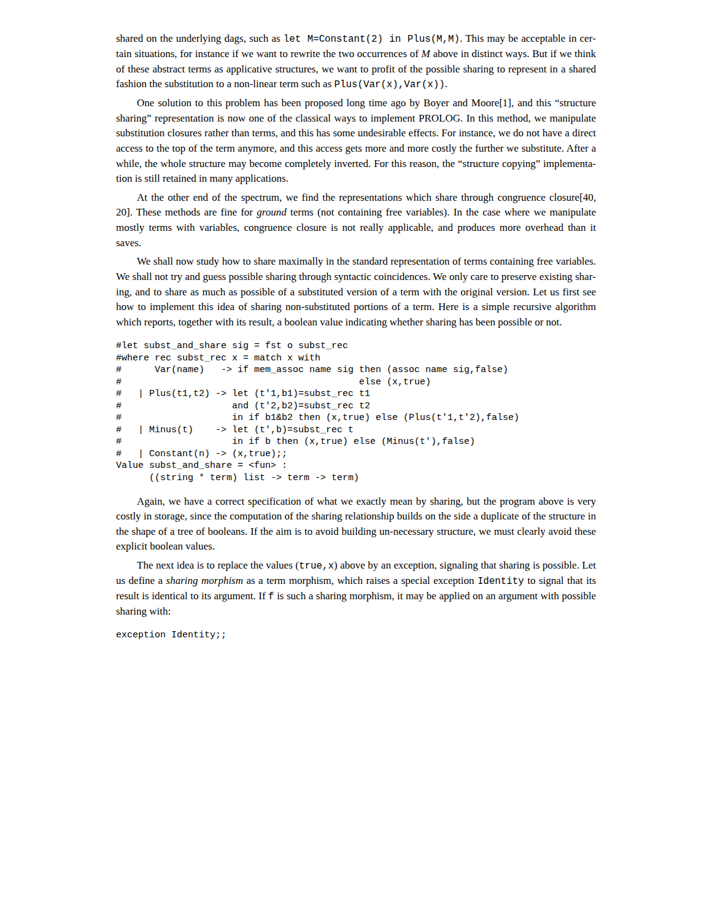shared on the underlying dags, such as let M=Constant(2) in Plus(M,M). This may be acceptable in certain situations, for instance if we want to rewrite the two occurrences of M above in distinct ways. But if we think of these abstract terms as applicative structures, we want to profit of the possible sharing to represent in a shared fashion the substitution to a non-linear term such as Plus(Var(x),Var(x)).
One solution to this problem has been proposed long time ago by Boyer and Moore[1], and this “structure sharing” representation is now one of the classical ways to implement PROLOG. In this method, we manipulate substitution closures rather than terms, and this has some undesirable effects. For instance, we do not have a direct access to the top of the term anymore, and this access gets more and more costly the further we substitute. After a while, the whole structure may become completely inverted. For this reason, the “structure copying” implementation is still retained in many applications.
At the other end of the spectrum, we find the representations which share through congruence closure[40, 20]. These methods are fine for ground terms (not containing free variables). In the case where we manipulate mostly terms with variables, congruence closure is not really applicable, and produces more overhead than it saves.
We shall now study how to share maximally in the standard representation of terms containing free variables. We shall not try and guess possible sharing through syntactic coincidences. We only care to preserve existing sharing, and to share as much as possible of a substituted version of a term with the original version. Let us first see how to implement this idea of sharing non-substituted portions of a term. Here is a simple recursive algorithm which reports, together with its result, a boolean value indicating whether sharing has been possible or not.
#let subst_and_share sig = fst o subst_rec
#where rec subst_rec x = match x with
#      Var(name)   -> if mem_assoc name sig then (assoc name sig,false)
#                                           else (x,true)
#   | Plus(t1,t2) -> let (t'1,b1)=subst_rec t1
#                    and (t'2,b2)=subst_rec t2
#                    in if b1&b2 then (x,true) else (Plus(t'1,t'2),false)
#   | Minus(t)    -> let (t',b)=subst_rec t
#                    in if b then (x,true) else (Minus(t'),false)
#   | Constant(n) -> (x,true);;
Value subst_and_share = <fun> :
      ((string * term) list -> term -> term)
Again, we have a correct specification of what we exactly mean by sharing, but the program above is very costly in storage, since the computation of the sharing relationship builds on the side a duplicate of the structure in the shape of a tree of booleans. If the aim is to avoid building un-necessary structure, we must clearly avoid these explicit boolean values.
The next idea is to replace the values (true,x) above by an exception, signaling that sharing is possible. Let us define a sharing morphism as a term morphism, which raises a special exception Identity to signal that its result is identical to its argument. If f is such a sharing morphism, it may be applied on an argument with possible sharing with:
exception Identity;;